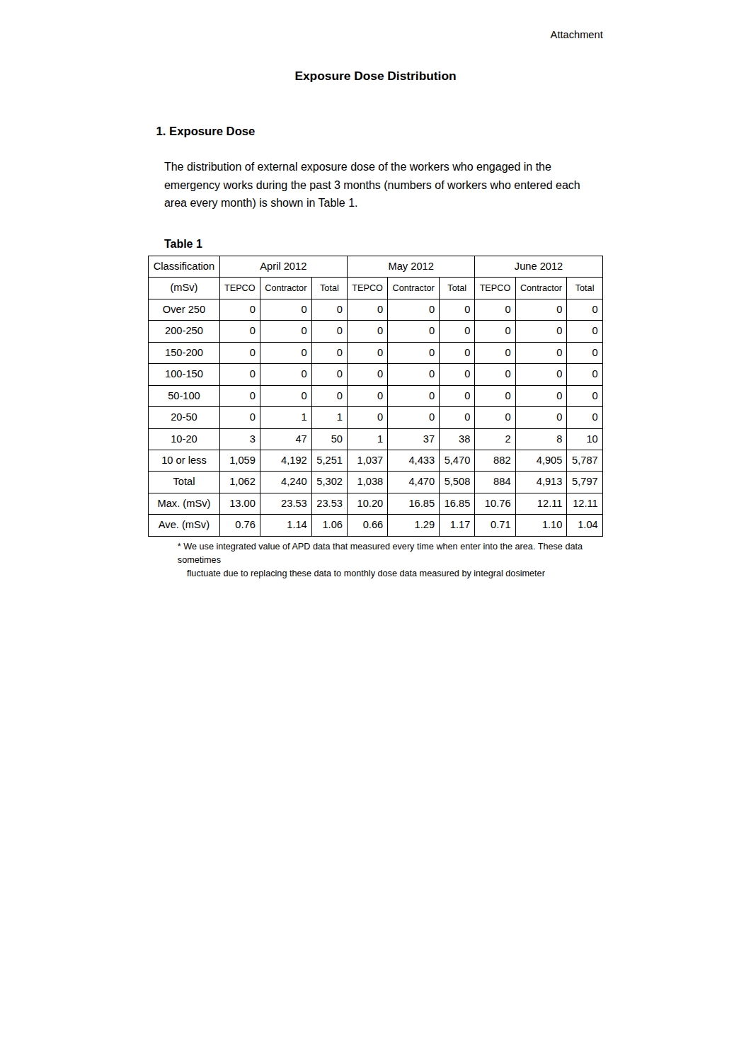Attachment
Exposure Dose Distribution
1. Exposure Dose
The distribution of external exposure dose of the workers who engaged in the emergency works during the past 3 months (numbers of workers who entered each area every month) is shown in Table 1.
Table 1
| Classification | April 2012 | May 2012 | June 2012 |
| --- | --- | --- | --- |
| (mSv) | TEPCO | Contractor | Total | TEPCO | Contractor | Total | TEPCO | Contractor | Total |
| Over 250 | 0 | 0 | 0 | 0 | 0 | 0 | 0 | 0 | 0 |
| 200-250 | 0 | 0 | 0 | 0 | 0 | 0 | 0 | 0 | 0 |
| 150-200 | 0 | 0 | 0 | 0 | 0 | 0 | 0 | 0 | 0 |
| 100-150 | 0 | 0 | 0 | 0 | 0 | 0 | 0 | 0 | 0 |
| 50-100 | 0 | 0 | 0 | 0 | 0 | 0 | 0 | 0 | 0 |
| 20-50 | 0 | 1 | 1 | 0 | 0 | 0 | 0 | 0 | 0 |
| 10-20 | 3 | 47 | 50 | 1 | 37 | 38 | 2 | 8 | 10 |
| 10 or less | 1,059 | 4,192 | 5,251 | 1,037 | 4,433 | 5,470 | 882 | 4,905 | 5,787 |
| Total | 1,062 | 4,240 | 5,302 | 1,038 | 4,470 | 5,508 | 884 | 4,913 | 5,797 |
| Max. (mSv) | 13.00 | 23.53 | 23.53 | 10.20 | 16.85 | 16.85 | 10.76 | 12.11 | 12.11 |
| Ave. (mSv) | 0.76 | 1.14 | 1.06 | 0.66 | 1.29 | 1.17 | 0.71 | 1.10 | 1.04 |
* We use integrated value of APD data that measured every time when enter into the area. These data sometimes fluctuate due to replacing these data to monthly dose data measured by integral dosimeter